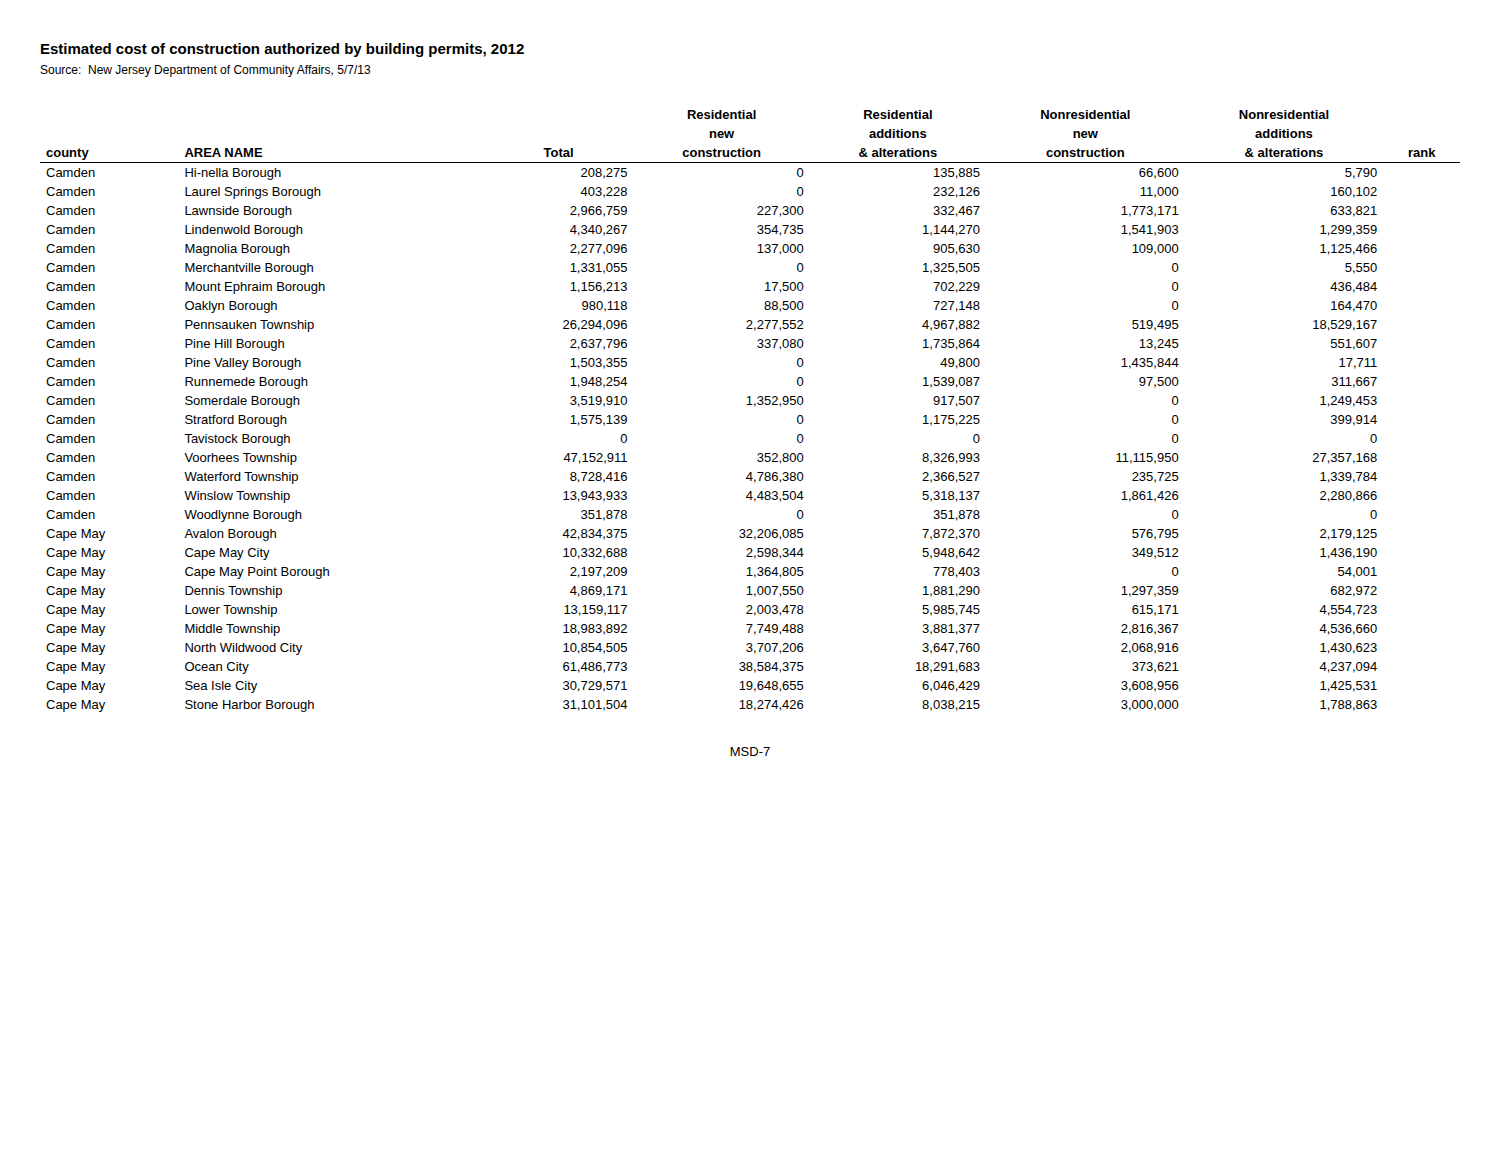Estimated cost of construction authorized by building permits, 2012
Source: New Jersey Department of Community Affairs, 5/7/13
| | | | Residential | Residential | Nonresidential | Nonresidential | |
| --- | --- | --- | --- | --- | --- | --- | --- |
| | | | new | additions | new | additions | |
| county | AREA NAME | Total | construction | & alterations | construction | & alterations | rank |
| Camden | Hi-nella Borough | 208,275 | 0 | 135,885 | 66,600 | 5,790 | |
| Camden | Laurel Springs Borough | 403,228 | 0 | 232,126 | 11,000 | 160,102 | |
| Camden | Lawnside Borough | 2,966,759 | 227,300 | 332,467 | 1,773,171 | 633,821 | |
| Camden | Lindenwold Borough | 4,340,267 | 354,735 | 1,144,270 | 1,541,903 | 1,299,359 | |
| Camden | Magnolia Borough | 2,277,096 | 137,000 | 905,630 | 109,000 | 1,125,466 | |
| Camden | Merchantville Borough | 1,331,055 | 0 | 1,325,505 | 0 | 5,550 | |
| Camden | Mount Ephraim Borough | 1,156,213 | 17,500 | 702,229 | 0 | 436,484 | |
| Camden | Oaklyn Borough | 980,118 | 88,500 | 727,148 | 0 | 164,470 | |
| Camden | Pennsauken Township | 26,294,096 | 2,277,552 | 4,967,882 | 519,495 | 18,529,167 | |
| Camden | Pine Hill Borough | 2,637,796 | 337,080 | 1,735,864 | 13,245 | 551,607 | |
| Camden | Pine Valley Borough | 1,503,355 | 0 | 49,800 | 1,435,844 | 17,711 | |
| Camden | Runnemede Borough | 1,948,254 | 0 | 1,539,087 | 97,500 | 311,667 | |
| Camden | Somerdale Borough | 3,519,910 | 1,352,950 | 917,507 | 0 | 1,249,453 | |
| Camden | Stratford Borough | 1,575,139 | 0 | 1,175,225 | 0 | 399,914 | |
| Camden | Tavistock Borough | 0 | 0 | 0 | 0 | 0 | |
| Camden | Voorhees Township | 47,152,911 | 352,800 | 8,326,993 | 11,115,950 | 27,357,168 | |
| Camden | Waterford Township | 8,728,416 | 4,786,380 | 2,366,527 | 235,725 | 1,339,784 | |
| Camden | Winslow Township | 13,943,933 | 4,483,504 | 5,318,137 | 1,861,426 | 2,280,866 | |
| Camden | Woodlynne Borough | 351,878 | 0 | 351,878 | 0 | 0 | |
| Cape May | Avalon Borough | 42,834,375 | 32,206,085 | 7,872,370 | 576,795 | 2,179,125 | |
| Cape May | Cape May City | 10,332,688 | 2,598,344 | 5,948,642 | 349,512 | 1,436,190 | |
| Cape May | Cape May Point Borough | 2,197,209 | 1,364,805 | 778,403 | 0 | 54,001 | |
| Cape May | Dennis Township | 4,869,171 | 1,007,550 | 1,881,290 | 1,297,359 | 682,972 | |
| Cape May | Lower Township | 13,159,117 | 2,003,478 | 5,985,745 | 615,171 | 4,554,723 | |
| Cape May | Middle Township | 18,983,892 | 7,749,488 | 3,881,377 | 2,816,367 | 4,536,660 | |
| Cape May | North Wildwood City | 10,854,505 | 3,707,206 | 3,647,760 | 2,068,916 | 1,430,623 | |
| Cape May | Ocean City | 61,486,773 | 38,584,375 | 18,291,683 | 373,621 | 4,237,094 | |
| Cape May | Sea Isle City | 30,729,571 | 19,648,655 | 6,046,429 | 3,608,956 | 1,425,531 | |
| Cape May | Stone Harbor Borough | 31,101,504 | 18,274,426 | 8,038,215 | 3,000,000 | 1,788,863 | |
| MSD-7 |